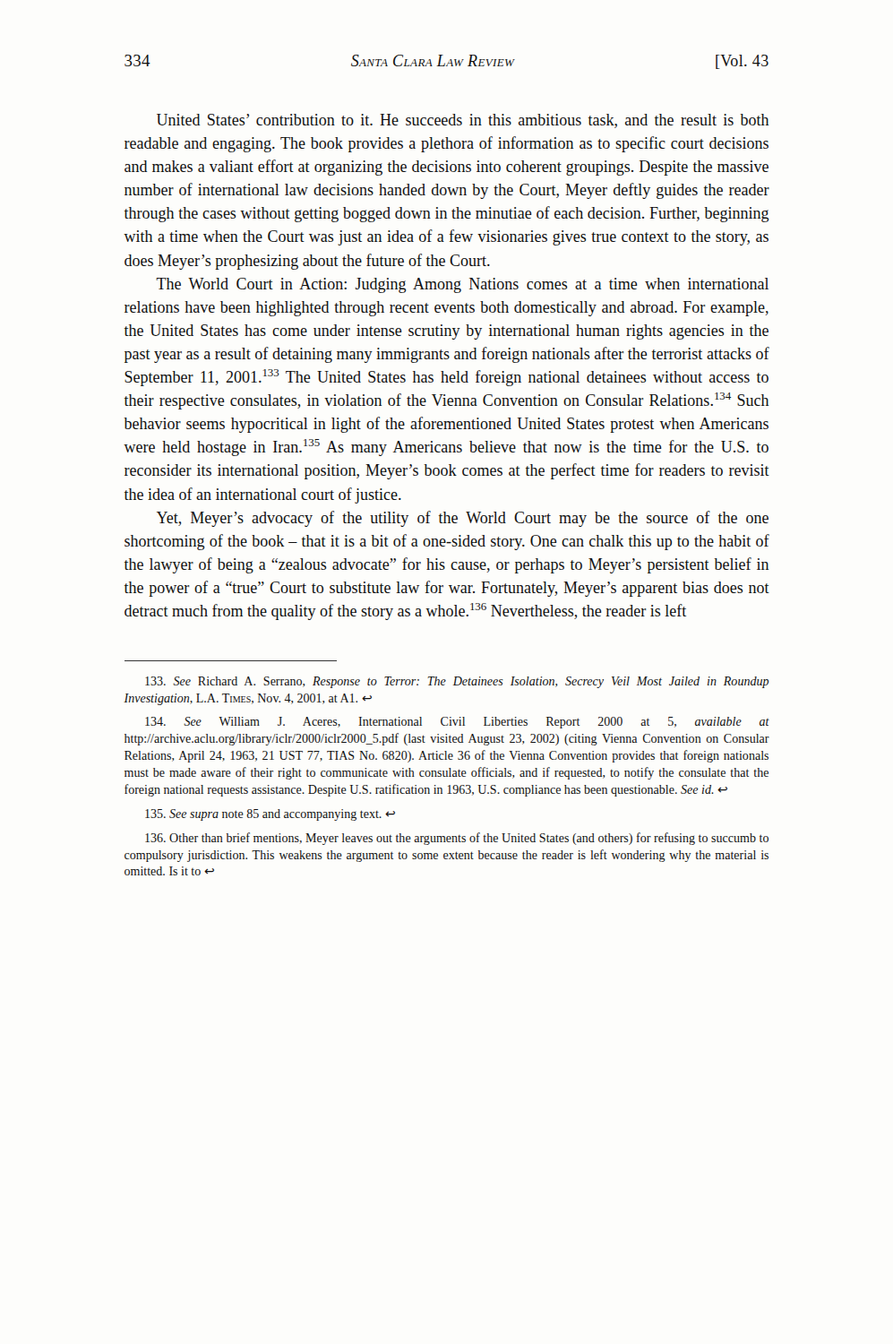334 Santa Clara Law Review [Vol. 43
United States’ contribution to it. He succeeds in this ambitious task, and the result is both readable and engaging. The book provides a plethora of information as to specific court decisions and makes a valiant effort at organizing the decisions into coherent groupings. Despite the massive number of international law decisions handed down by the Court, Meyer deftly guides the reader through the cases without getting bogged down in the minutiae of each decision. Further, beginning with a time when the Court was just an idea of a few visionaries gives true context to the story, as does Meyer’s prophesizing about the future of the Court.
The World Court in Action: Judging Among Nations comes at a time when international relations have been highlighted through recent events both domestically and abroad. For example, the United States has come under intense scrutiny by international human rights agencies in the past year as a result of detaining many immigrants and foreign nationals after the terrorist attacks of September 11, 2001.133 The United States has held foreign national detainees without access to their respective consulates, in violation of the Vienna Convention on Consular Relations.134 Such behavior seems hypocritical in light of the aforementioned United States protest when Americans were held hostage in Iran.135 As many Americans believe that now is the time for the U.S. to reconsider its international position, Meyer’s book comes at the perfect time for readers to revisit the idea of an international court of justice.
Yet, Meyer’s advocacy of the utility of the World Court may be the source of the one shortcoming of the book – that it is a bit of a one-sided story. One can chalk this up to the habit of the lawyer of being a “zealous advocate” for his cause, or perhaps to Meyer’s persistent belief in the power of a “true” Court to substitute law for war. Fortunately, Meyer’s apparent bias does not detract much from the quality of the story as a whole.136 Nevertheless, the reader is left
133. See Richard A. Serrano, Response to Terror: The Detainees Isolation, Secrecy Veil Most Jailed in Roundup Investigation, L.A. Times, Nov. 4, 2001, at A1. ↩
134. See William J. Aceres, International Civil Liberties Report 2000 at 5, available at http://archive.aclu.org/library/iclr/2000/iclr2000_5.pdf (last visited August 23, 2002) (citing Vienna Convention on Consular Relations, April 24, 1963, 21 UST 77, TIAS No. 6820). Article 36 of the Vienna Convention provides that foreign nationals must be made aware of their right to communicate with consulate officials, and if requested, to notify the consulate that the foreign national requests assistance. Despite U.S. ratification in 1963, U.S. compliance has been questionable. See id. ↩
135. See supra note 85 and accompanying text. ↩
136. Other than brief mentions, Meyer leaves out the arguments of the United States (and others) for refusing to succumb to compulsory jurisdiction. This weakens the argument to some extent because the reader is left wondering why the material is omitted. Is it to ↩